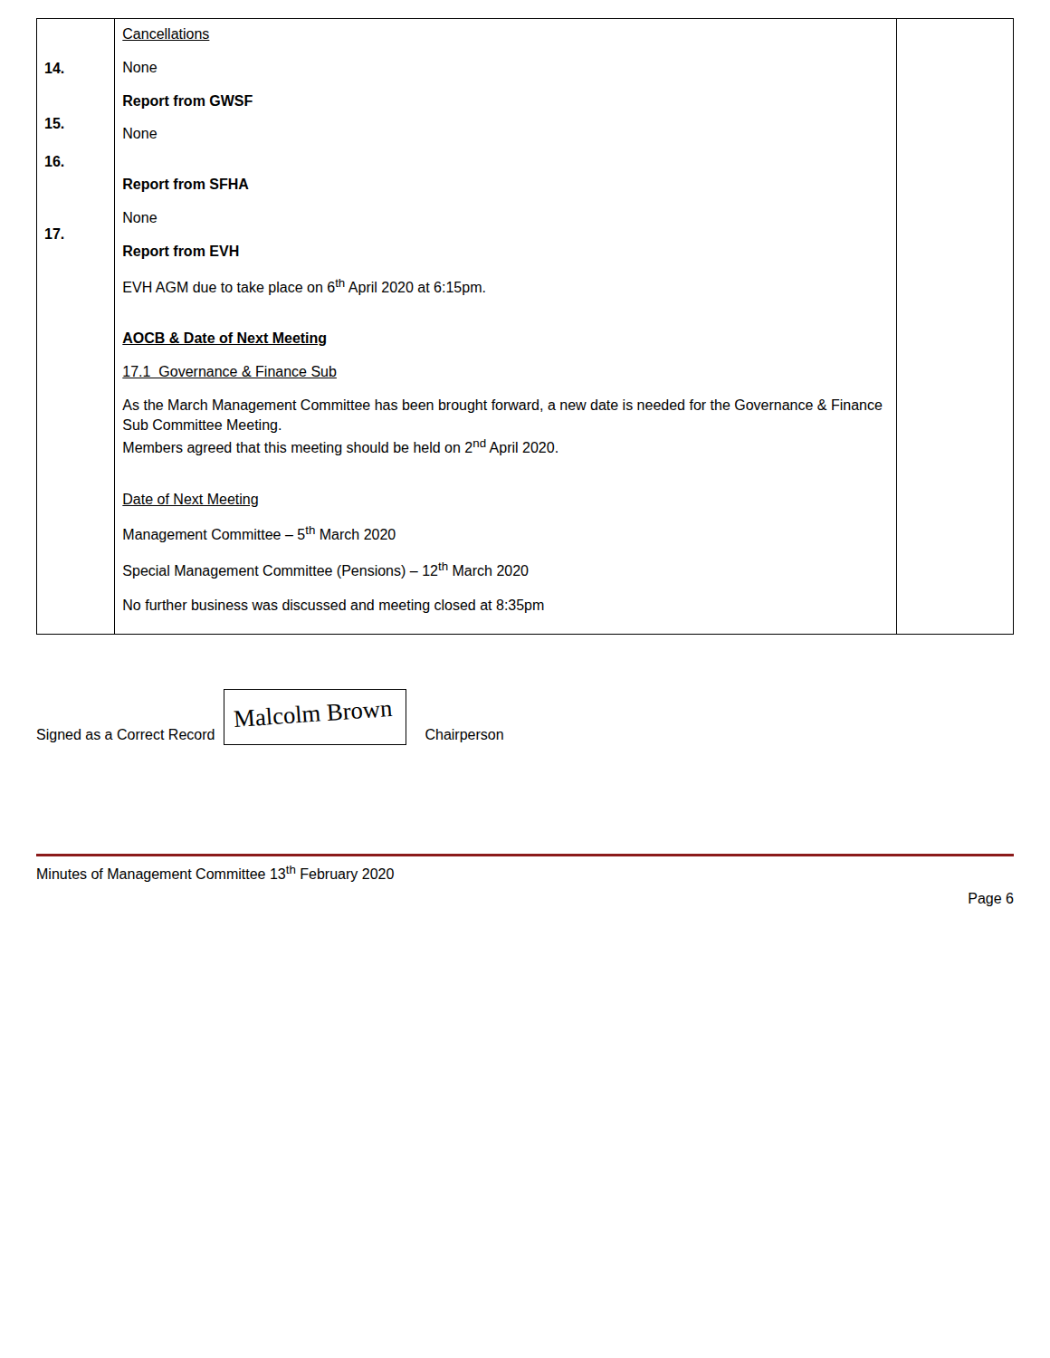| 14. 15. 16. 17. | Cancellations None Report from GWSF None Report from SFHA None Report from EVH EVH AGM due to take place on 6 th April 2020 at 6:15pm. AOCB & Date of Next Meeting 17.1 Governance & Finance Sub As the March Management Committee has been brought forward, a new date is needed for the Governance & Finance Sub Committee Meeting. Members agreed that this meeting should be held on 2 nd April 2020. Date of Next Meeting Management Committee – 5 th March 2020 Special Management Committee (Pensions) – 12 th March 2020 No further business was discussed and meeting closed at 8:35pm | |
Signed as a Correct Record Malcolm Brown Chairperson
Minutes of Management Committee 13th February 2020
Page 6